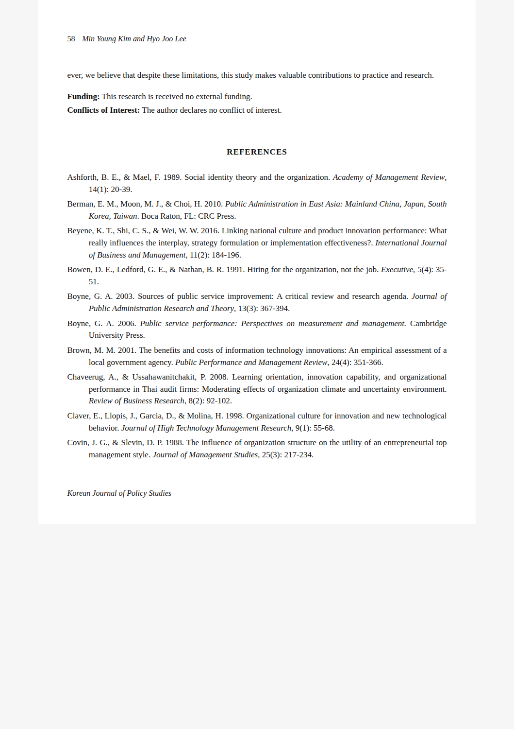58 Min Young Kim and Hyo Joo Lee
ever, we believe that despite these limitations, this study makes valuable contributions to practice and research.
Funding: This research is received no external funding.
Conflicts of Interest: The author declares no conflict of interest.
REFERENCES
Ashforth, B. E., & Mael, F. 1989. Social identity theory and the organization. Academy of Management Review, 14(1): 20-39.
Berman, E. M., Moon, M. J., & Choi, H. 2010. Public Administration in East Asia: Mainland China, Japan, South Korea, Taiwan. Boca Raton, FL: CRC Press.
Beyene, K. T., Shi, C. S., & Wei, W. W. 2016. Linking national culture and product innovation performance: What really influences the interplay, strategy formulation or implementation effectiveness?. International Journal of Business and Management, 11(2): 184-196.
Bowen, D. E., Ledford, G. E., & Nathan, B. R. 1991. Hiring for the organization, not the job. Executive, 5(4): 35-51.
Boyne, G. A. 2003. Sources of public service improvement: A critical review and research agenda. Journal of Public Administration Research and Theory, 13(3): 367-394.
Boyne, G. A. 2006. Public service performance: Perspectives on measurement and management. Cambridge University Press.
Brown, M. M. 2001. The benefits and costs of information technology innovations: An empirical assessment of a local government agency. Public Performance and Management Review, 24(4): 351-366.
Chaveerug, A., & Ussahawanitchakit, P. 2008. Learning orientation, innovation capability, and organizational performance in Thai audit firms: Moderating effects of organization climate and uncertainty environment. Review of Business Research, 8(2): 92-102.
Claver, E., Llopis, J., Garcia, D., & Molina, H. 1998. Organizational culture for innovation and new technological behavior. Journal of High Technology Management Research, 9(1): 55-68.
Covin, J. G., & Slevin, D. P. 1988. The influence of organization structure on the utility of an entrepreneurial top management style. Journal of Management Studies, 25(3): 217-234.
Korean Journal of Policy Studies